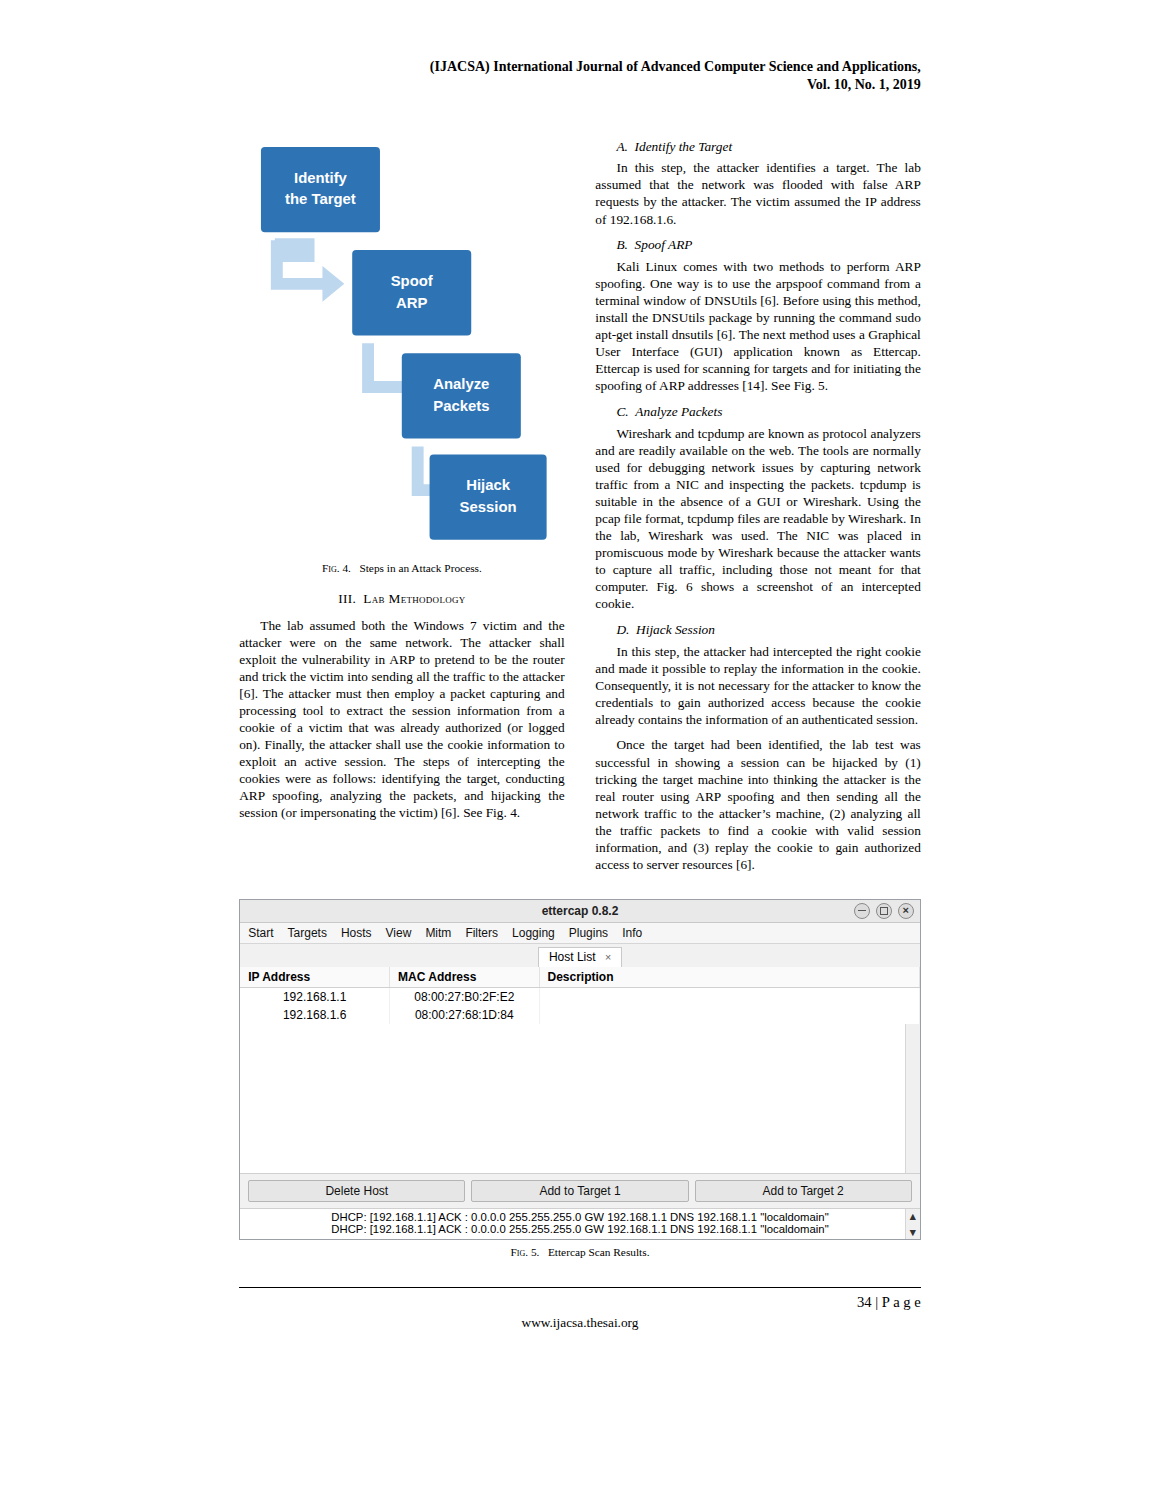(IJACSA) International Journal of Advanced Computer Science and Applications,
Vol. 10, No. 1, 2019
Identify the Target Spoof ARP Analyze Packets Hijack Session
Fig. 4. Steps in an Attack Process.
III. Lab Methodology
The lab assumed both the Windows 7 victim and the attacker were on the same network. The attacker shall exploit the vulnerability in ARP to pretend to be the router and trick the victim into sending all the traffic to the attacker [6]. The attacker must then employ a packet capturing and processing tool to extract the session information from a cookie of a victim that was already authorized (or logged on). Finally, the attacker shall use the cookie information to exploit an active session. The steps of intercepting the cookies were as follows: identifying the target, conducting ARP spoofing, analyzing the packets, and hijacking the session (or impersonating the victim) [6]. See Fig. 4.
A. Identify the Target
In this step, the attacker identifies a target. The lab assumed that the network was flooded with false ARP requests by the attacker. The victim assumed the IP address of 192.168.1.6.
B. Spoof ARP
Kali Linux comes with two methods to perform ARP spoofing. One way is to use the arpspoof command from a terminal window of DNSUtils [6]. Before using this method, install the DNSUtils package by running the command sudo apt-get install dnsutils [6]. The next method uses a Graphical User Interface (GUI) application known as Ettercap. Ettercap is used for scanning for targets and for initiating the spoofing of ARP addresses [14]. See Fig. 5.
C. Analyze Packets
Wireshark and tcpdump are known as protocol analyzers and are readily available on the web. The tools are normally used for debugging network issues by capturing network traffic from a NIC and inspecting the packets. tcpdump is suitable in the absence of a GUI or Wireshark. Using the pcap file format, tcpdump files are readable by Wireshark. In the lab, Wireshark was used. The NIC was placed in promiscuous mode by Wireshark because the attacker wants to capture all traffic, including those not meant for that computer. Fig. 6 shows a screenshot of an intercepted cookie.
D. Hijack Session
In this step, the attacker had intercepted the right cookie and made it possible to replay the information in the cookie. Consequently, it is not necessary for the attacker to know the credentials to gain authorized access because the cookie already contains the information of an authenticated session.
Once the target had been identified, the lab test was successful in showing a session can be hijacked by (1) tricking the target machine into thinking the attacker is the real router using ARP spoofing and then sending all the network traffic to the attacker’s machine, (2) analyzing all the traffic packets to find a cookie with valid session information, and (3) replay the cookie to gain authorized access to server resources [6].
ettercap 0.8.2
Start Targets Hosts View Mitm Filters Logging Plugins Info
Host List ×
| IP Address | MAC Address | Description |
| --- | --- | --- |
| 192.168.1.1 | 08:00:27:B0:2F:E2 | |
| 192.168.1.6 | 08:00:27:68:1D:84 | |
Delete Host Add to Target 1 Add to Target 2
DHCP: [192.168.1.1] ACK : 0.0.0.0 255.255.255.0 GW 192.168.1.1 DNS 192.168.1.1 "localdomain"
DHCP: [192.168.1.1] ACK : 0.0.0.0 255.255.255.0 GW 192.168.1.1 DNS 192.168.1.1 "localdomain"
▲
▼
Fig. 5. Ettercap Scan Results.
34 | P a g e
www.ijacsa.thesai.org